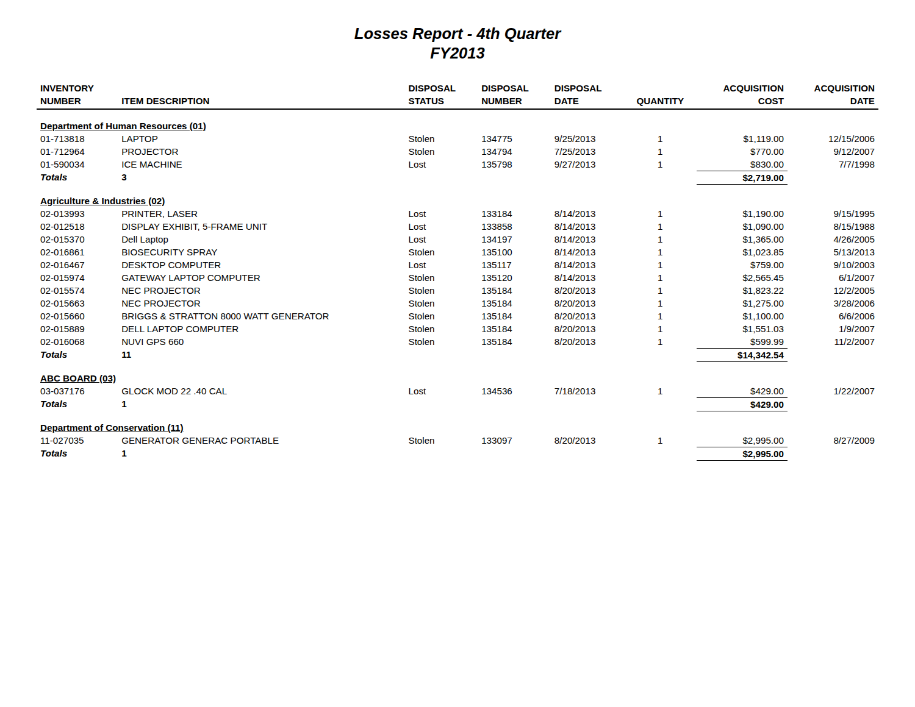Losses Report - 4th Quarter
FY2013
| INVENTORY | | DISPOSAL | DISPOSAL | DISPOSAL | | ACQUISITION | ACQUISITION |
| --- | --- | --- | --- | --- | --- | --- | --- |
| NUMBER | ITEM DESCRIPTION | STATUS | NUMBER | DATE | QUANTITY | COST | DATE |
| Department of Human Resources (01) |
| 01-713818 | LAPTOP | Stolen | 134775 | 9/25/2013 | 1 | $1,119.00 | 12/15/2006 |
| 01-712964 | PROJECTOR | Stolen | 134794 | 7/25/2013 | 1 | $770.00 | 9/12/2007 |
| 01-590034 | ICE MACHINE | Lost | 135798 | 9/27/2013 | 1 | $830.00 | 7/7/1998 |
| Totals | 3 | | | | | $2,719.00 | |
| Agriculture & Industries (02) |
| 02-013993 | PRINTER, LASER | Lost | 133184 | 8/14/2013 | 1 | $1,190.00 | 9/15/1995 |
| 02-012518 | DISPLAY EXHIBIT, 5-FRAME UNIT | Lost | 133858 | 8/14/2013 | 1 | $1,090.00 | 8/15/1988 |
| 02-015370 | Dell Laptop | Lost | 134197 | 8/14/2013 | 1 | $1,365.00 | 4/26/2005 |
| 02-016861 | BIOSECURITY SPRAY | Stolen | 135100 | 8/14/2013 | 1 | $1,023.85 | 5/13/2013 |
| 02-016467 | DESKTOP COMPUTER | Lost | 135117 | 8/14/2013 | 1 | $759.00 | 9/10/2003 |
| 02-015974 | GATEWAY LAPTOP COMPUTER | Stolen | 135120 | 8/14/2013 | 1 | $2,565.45 | 6/1/2007 |
| 02-015574 | NEC PROJECTOR | Stolen | 135184 | 8/20/2013 | 1 | $1,823.22 | 12/2/2005 |
| 02-015663 | NEC PROJECTOR | Stolen | 135184 | 8/20/2013 | 1 | $1,275.00 | 3/28/2006 |
| 02-015660 | BRIGGS & STRATTON 8000 WATT GENERATOR | Stolen | 135184 | 8/20/2013 | 1 | $1,100.00 | 6/6/2006 |
| 02-015889 | DELL LAPTOP COMPUTER | Stolen | 135184 | 8/20/2013 | 1 | $1,551.03 | 1/9/2007 |
| 02-016068 | NUVI GPS 660 | Stolen | 135184 | 8/20/2013 | 1 | $599.99 | 11/2/2007 |
| Totals | 11 | | | | | $14,342.54 | |
| ABC BOARD (03) |
| 03-037176 | GLOCK MOD 22 .40 CAL | Lost | 134536 | 7/18/2013 | 1 | $429.00 | 1/22/2007 |
| Totals | 1 | | | | | $429.00 | |
| Department of Conservation (11) |
| 11-027035 | GENERATOR GENERAC PORTABLE | Stolen | 133097 | 8/20/2013 | 1 | $2,995.00 | 8/27/2009 |
| Totals | 1 | | | | | $2,995.00 | |